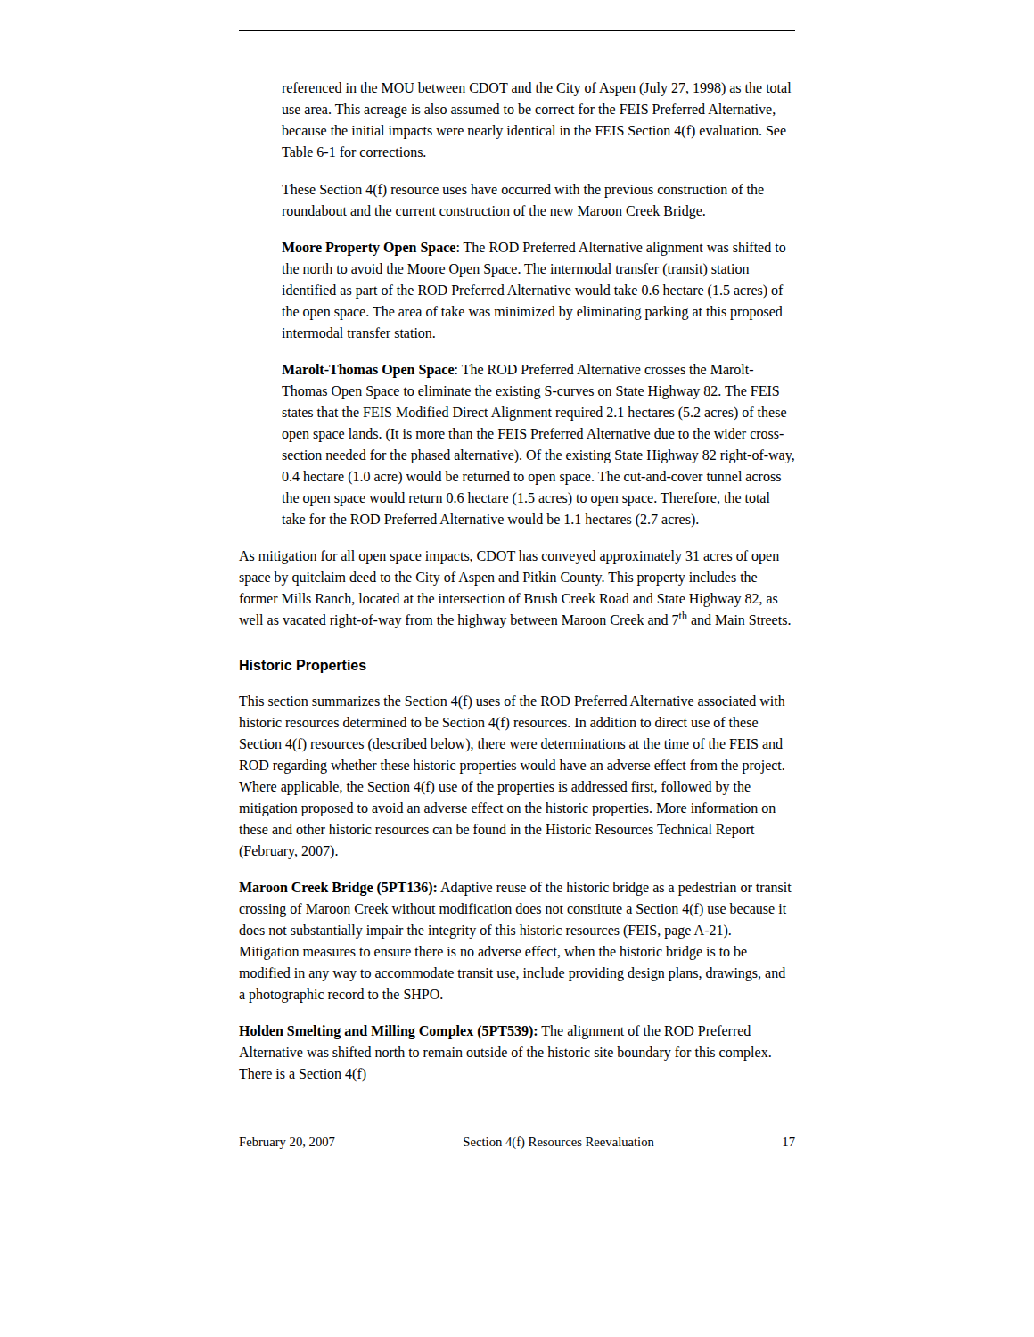referenced in the MOU between CDOT and the City of Aspen (July 27, 1998) as the total use area. This acreage is also assumed to be correct for the FEIS Preferred Alternative, because the initial impacts were nearly identical in the FEIS Section 4(f) evaluation. See Table 6-1 for corrections.
These Section 4(f) resource uses have occurred with the previous construction of the roundabout and the current construction of the new Maroon Creek Bridge.
Moore Property Open Space: The ROD Preferred Alternative alignment was shifted to the north to avoid the Moore Open Space. The intermodal transfer (transit) station identified as part of the ROD Preferred Alternative would take 0.6 hectare (1.5 acres) of the open space. The area of take was minimized by eliminating parking at this proposed intermodal transfer station.
Marolt-Thomas Open Space: The ROD Preferred Alternative crosses the Marolt-Thomas Open Space to eliminate the existing S-curves on State Highway 82. The FEIS states that the FEIS Modified Direct Alignment required 2.1 hectares (5.2 acres) of these open space lands. (It is more than the FEIS Preferred Alternative due to the wider cross-section needed for the phased alternative). Of the existing State Highway 82 right-of-way, 0.4 hectare (1.0 acre) would be returned to open space. The cut-and-cover tunnel across the open space would return 0.6 hectare (1.5 acres) to open space. Therefore, the total take for the ROD Preferred Alternative would be 1.1 hectares (2.7 acres).
As mitigation for all open space impacts, CDOT has conveyed approximately 31 acres of open space by quitclaim deed to the City of Aspen and Pitkin County. This property includes the former Mills Ranch, located at the intersection of Brush Creek Road and State Highway 82, as well as vacated right-of-way from the highway between Maroon Creek and 7th and Main Streets.
Historic Properties
This section summarizes the Section 4(f) uses of the ROD Preferred Alternative associated with historic resources determined to be Section 4(f) resources. In addition to direct use of these Section 4(f) resources (described below), there were determinations at the time of the FEIS and ROD regarding whether these historic properties would have an adverse effect from the project. Where applicable, the Section 4(f) use of the properties is addressed first, followed by the mitigation proposed to avoid an adverse effect on the historic properties. More information on these and other historic resources can be found in the Historic Resources Technical Report (February, 2007).
Maroon Creek Bridge (5PT136): Adaptive reuse of the historic bridge as a pedestrian or transit crossing of Maroon Creek without modification does not constitute a Section 4(f) use because it does not substantially impair the integrity of this historic resources (FEIS, page A-21). Mitigation measures to ensure there is no adverse effect, when the historic bridge is to be modified in any way to accommodate transit use, include providing design plans, drawings, and a photographic record to the SHPO.
Holden Smelting and Milling Complex (5PT539): The alignment of the ROD Preferred Alternative was shifted north to remain outside of the historic site boundary for this complex. There is a Section 4(f)
February 20, 2007
Section 4(f) Resources Reevaluation
17